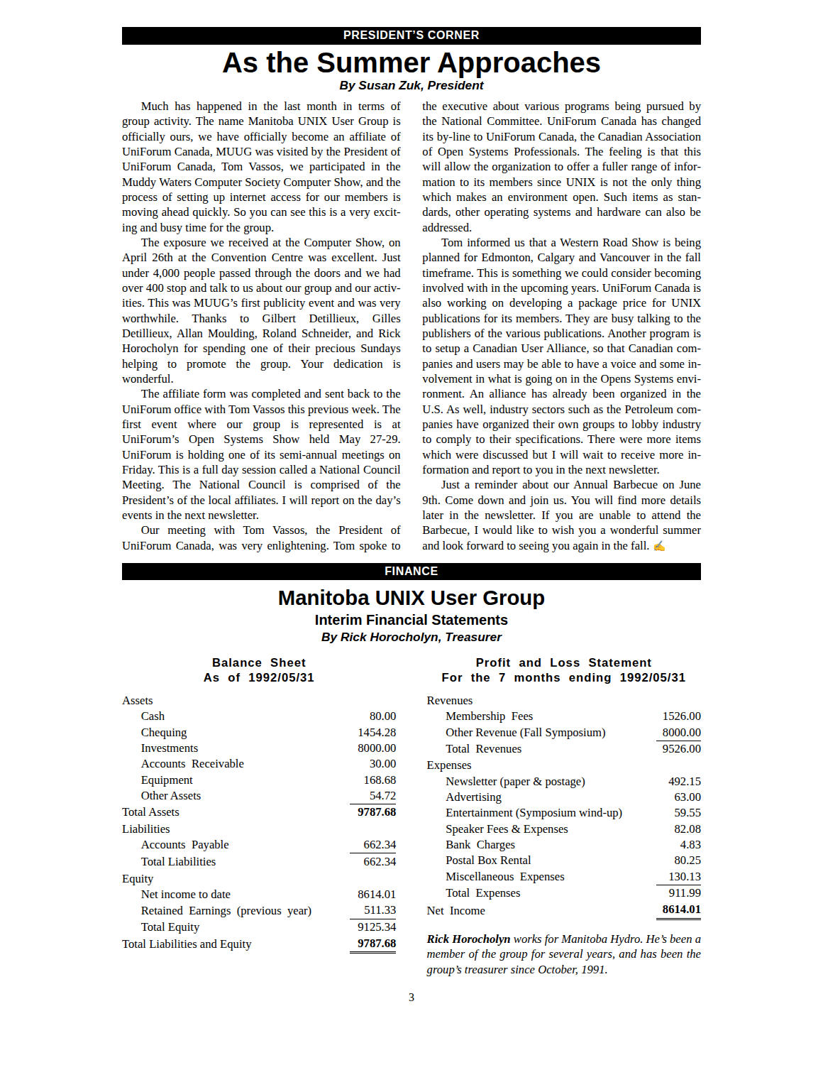PRESIDENT’S CORNER
As the Summer Approaches
By Susan Zuk, President
Much has happened in the last month in terms of group activity. The name Manitoba UNIX User Group is officially ours, we have officially become an affiliate of UniForum Canada, MUUG was visited by the President of UniForum Canada, Tom Vassos, we participated in the Muddy Waters Computer Society Computer Show, and the process of setting up internet access for our members is moving ahead quickly. So you can see this is a very exciting and busy time for the group.
The exposure we received at the Computer Show, on April 26th at the Convention Centre was excellent. Just under 4,000 people passed through the doors and we had over 400 stop and talk to us about our group and our activities. This was MUUG’s first publicity event and was very worthwhile. Thanks to Gilbert Detillieux, Gilles Detillieux, Allan Moulding, Roland Schneider, and Rick Horocholyn for spending one of their precious Sundays helping to promote the group. Your dedication is wonderful.
The affiliate form was completed and sent back to the UniForum office with Tom Vassos this previous week. The first event where our group is represented is at UniForum’s Open Systems Show held May 27-29. UniForum is holding one of its semi-annual meetings on Friday. This is a full day session called a National Council Meeting. The National Council is comprised of the President’s of the local affiliates. I will report on the day’s events in the next newsletter.
Our meeting with Tom Vassos, the President of UniForum Canada, was very enlightening. Tom spoke to the executive about various programs being pursued by the National Committee. UniForum Canada has changed its by-line to UniForum Canada, the Canadian Association of Open Systems Professionals. The feeling is that this will allow the organization to offer a fuller range of information to its members since UNIX is not the only thing which makes an environment open. Such items as standards, other operating systems and hardware can also be addressed.
Tom informed us that a Western Road Show is being planned for Edmonton, Calgary and Vancouver in the fall timeframe. This is something we could consider becoming involved with in the upcoming years. UniForum Canada is also working on developing a package price for UNIX publications for its members. They are busy talking to the publishers of the various publications. Another program is to setup a Canadian User Alliance, so that Canadian companies and users may be able to have a voice and some involvement in what is going on in the Opens Systems environment. An alliance has already been organized in the U.S. As well, industry sectors such as the Petroleum companies have organized their own groups to lobby industry to comply to their specifications. There were more items which were discussed but I will wait to receive more information and report to you in the next newsletter.
Just a reminder about our Annual Barbecue on June 9th. Come down and join us. You will find more details later in the newsletter. If you are unable to attend the Barbecue, I would like to wish you a wonderful summer and look forward to seeing you again in the fall.
FINANCE
Manitoba UNIX User Group
Interim Financial Statements
By Rick Horocholyn, Treasurer
Balance Sheet
As of 1992/05/31
| Assets | |
| Cash | 80.00 |
| Chequing | 1454.28 |
| Investments | 8000.00 |
| Accounts Receivable | 30.00 |
| Equipment | 168.68 |
| Other Assets | 54.72 |
| Total Assets | 9787.68 |
| Liabilities | |
| Accounts Payable | 662.34 |
| Total Liabilities | 662.34 |
| Equity | |
| Net income to date | 8614.01 |
| Retained Earnings (previous year) | 511.33 |
| Total Equity | 9125.34 |
| Total Liabilities and Equity | 9787.68 |
Profit and Loss Statement
For the 7 months ending 1992/05/31
| Revenues | |
| Membership Fees | 1526.00 |
| Other Revenue (Fall Symposium) | 8000.00 |
| Total Revenues | 9526.00 |
| Expenses | |
| Newsletter (paper & postage) | 492.15 |
| Advertising | 63.00 |
| Entertainment (Symposium wind-up) | 59.55 |
| Speaker Fees & Expenses | 82.08 |
| Bank Charges | 4.83 |
| Postal Box Rental | 80.25 |
| Miscellaneous Expenses | 130.13 |
| Total Expenses | 911.99 |
| Net Income | 8614.01 |
Rick Horocholyn works for Manitoba Hydro. He’s been a member of the group for several years, and has been the group’s treasurer since October, 1991.
3